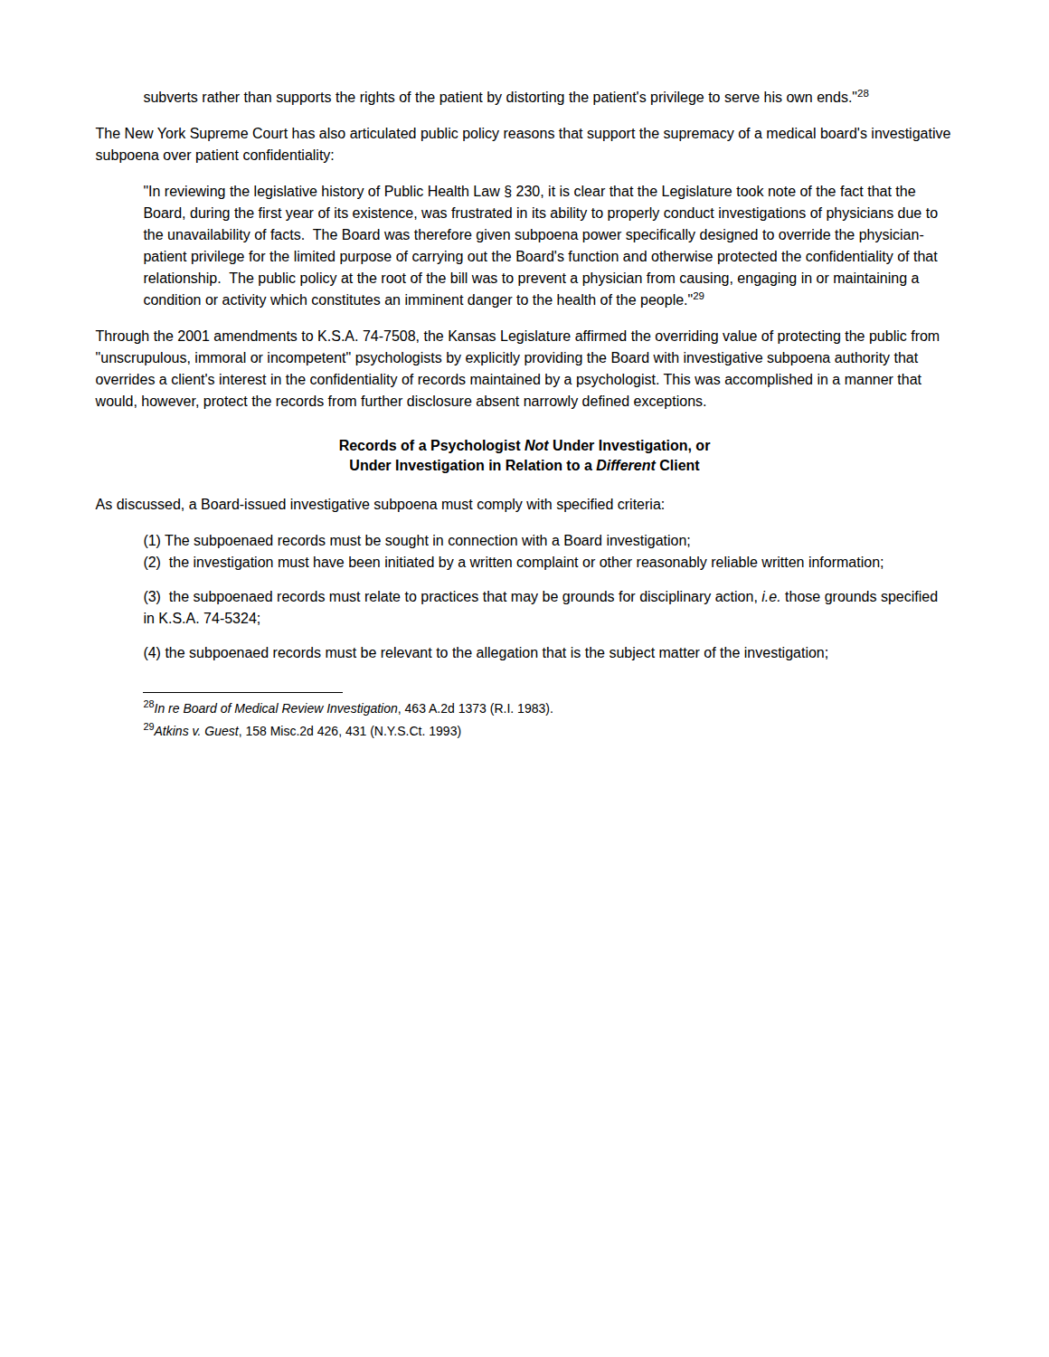subverts rather than supports the rights of the patient by distorting the patient's privilege to serve his own ends."28
The New York Supreme Court has also articulated public policy reasons that support the supremacy of a medical board's investigative subpoena over patient confidentiality:
"In reviewing the legislative history of Public Health Law § 230, it is clear that the Legislature took note of the fact that the Board, during the first year of its existence, was frustrated in its ability to properly conduct investigations of physicians due to the unavailability of facts. The Board was therefore given subpoena power specifically designed to override the physician-patient privilege for the limited purpose of carrying out the Board's function and otherwise protected the confidentiality of that relationship. The public policy at the root of the bill was to prevent a physician from causing, engaging in or maintaining a condition or activity which constitutes an imminent danger to the health of the people."29
Through the 2001 amendments to K.S.A. 74-7508, the Kansas Legislature affirmed the overriding value of protecting the public from "unscrupulous, immoral or incompetent" psychologists by explicitly providing the Board with investigative subpoena authority that overrides a client's interest in the confidentiality of records maintained by a psychologist. This was accomplished in a manner that would, however, protect the records from further disclosure absent narrowly defined exceptions.
Records of a Psychologist Not Under Investigation, or
Under Investigation in Relation to a Different Client
As discussed, a Board-issued investigative subpoena must comply with specified criteria:
(1) The subpoenaed records must be sought in connection with a Board investigation;
(2) the investigation must have been initiated by a written complaint or other reasonably reliable written information;
(3) the subpoenaed records must relate to practices that may be grounds for disciplinary action, i.e. those grounds specified in K.S.A. 74-5324;
(4) the subpoenaed records must be relevant to the allegation that is the subject matter of the investigation;
28 In re Board of Medical Review Investigation, 463 A.2d 1373 (R.I. 1983).
29 Atkins v. Guest, 158 Misc.2d 426, 431 (N.Y.S.Ct. 1993)